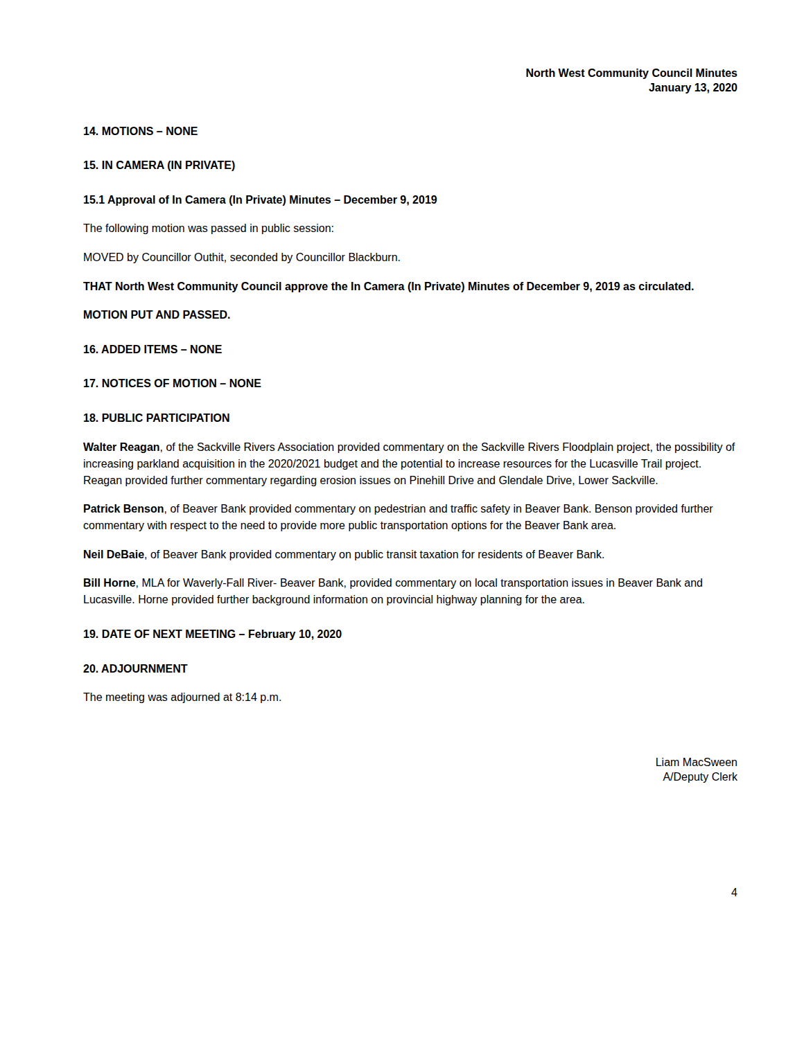North West Community Council Minutes
January 13, 2020
14. MOTIONS – NONE
15. IN CAMERA (IN PRIVATE)
15.1 Approval of In Camera (In Private) Minutes – December 9, 2019
The following motion was passed in public session:
MOVED by Councillor Outhit, seconded by Councillor Blackburn.
THAT North West Community Council approve the In Camera (In Private) Minutes of December 9, 2019 as circulated.
MOTION PUT AND PASSED.
16. ADDED ITEMS – NONE
17. NOTICES OF MOTION – NONE
18. PUBLIC PARTICIPATION
Walter Reagan, of the Sackville Rivers Association provided commentary on the Sackville Rivers Floodplain project, the possibility of increasing parkland acquisition in the 2020/2021 budget and the potential to increase resources for the Lucasville Trail project. Reagan provided further commentary regarding erosion issues on Pinehill Drive and Glendale Drive, Lower Sackville.
Patrick Benson, of Beaver Bank provided commentary on pedestrian and traffic safety in Beaver Bank. Benson provided further commentary with respect to the need to provide more public transportation options for the Beaver Bank area.
Neil DeBaie, of Beaver Bank provided commentary on public transit taxation for residents of Beaver Bank.
Bill Horne, MLA for Waverly-Fall River- Beaver Bank, provided commentary on local transportation issues in Beaver Bank and Lucasville. Horne provided further background information on provincial highway planning for the area.
19. DATE OF NEXT MEETING – February 10, 2020
20. ADJOURNMENT
The meeting was adjourned at 8:14 p.m.
Liam MacSween
A/Deputy Clerk
4